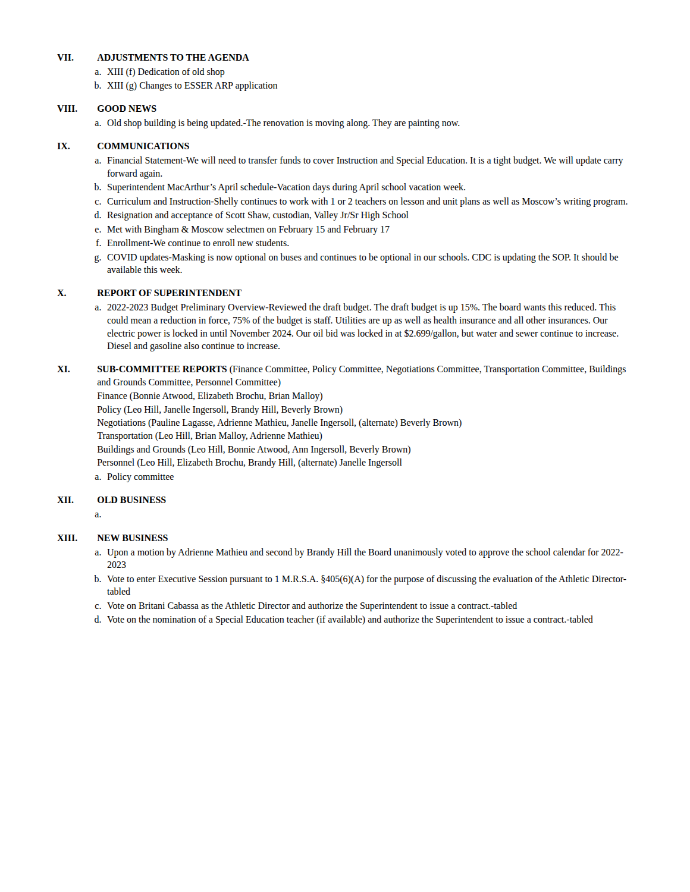VII.
ADJUSTMENTS TO THE AGENDA
XIII (f) Dedication of old shop
XIII (g) Changes to ESSER ARP application
VIII.
GOOD NEWS
Old shop building is being updated.-The renovation is moving along. They are painting now.
IX.
COMMUNICATIONS
Financial Statement-We will need to transfer funds to cover Instruction and Special Education. It is a tight budget. We will update carry forward again.
Superintendent MacArthur’s April schedule-Vacation days during April school vacation week.
Curriculum and Instruction-Shelly continues to work with 1 or 2 teachers on lesson and unit plans as well as Moscow’s writing program.
Resignation and acceptance of Scott Shaw, custodian, Valley Jr/Sr High School
Met with Bingham & Moscow selectmen on February 15 and February 17
Enrollment-We continue to enroll new students.
COVID updates-Masking is now optional on buses and continues to be optional in our schools. CDC is updating the SOP. It should be available this week.
X.
REPORT OF SUPERINTENDENT
2022-2023 Budget Preliminary Overview-Reviewed the draft budget. The draft budget is up 15%. The board wants this reduced. This could mean a reduction in force, 75% of the budget is staff. Utilities are up as well as health insurance and all other insurances. Our electric power is locked in until November 2024. Our oil bid was locked in at $2.699/gallon, but water and sewer continue to increase. Diesel and gasoline also continue to increase.
XI.
SUB-COMMITTEE REPORTS (Finance Committee, Policy Committee, Negotiations Committee, Transportation Committee, Buildings and Grounds Committee, Personnel Committee)
Finance (Bonnie Atwood, Elizabeth Brochu, Brian Malloy)
Policy (Leo Hill, Janelle Ingersoll, Brandy Hill, Beverly Brown)
Negotiations (Pauline Lagasse, Adrienne Mathieu, Janelle Ingersoll, (alternate) Beverly Brown)
Transportation (Leo Hill, Brian Malloy, Adrienne Mathieu)
Buildings and Grounds (Leo Hill, Bonnie Atwood, Ann Ingersoll, Beverly Brown)
Personnel (Leo Hill, Elizabeth Brochu, Brandy Hill, (alternate) Janelle Ingersoll
Policy committee
XII.
OLD BUSINESS
XIII.
NEW BUSINESS
Upon a motion by Adrienne Mathieu and second by Brandy Hill the Board unanimously voted to approve the school calendar for 2022-2023
Vote to enter Executive Session pursuant to 1 M.R.S.A. §405(6)(A) for the purpose of discussing the evaluation of the Athletic Director-tabled
Vote on Britani Cabassa as the Athletic Director and authorize the Superintendent to issue a contract.-tabled
Vote on the nomination of a Special Education teacher (if available) and authorize the Superintendent to issue a contract.-tabled